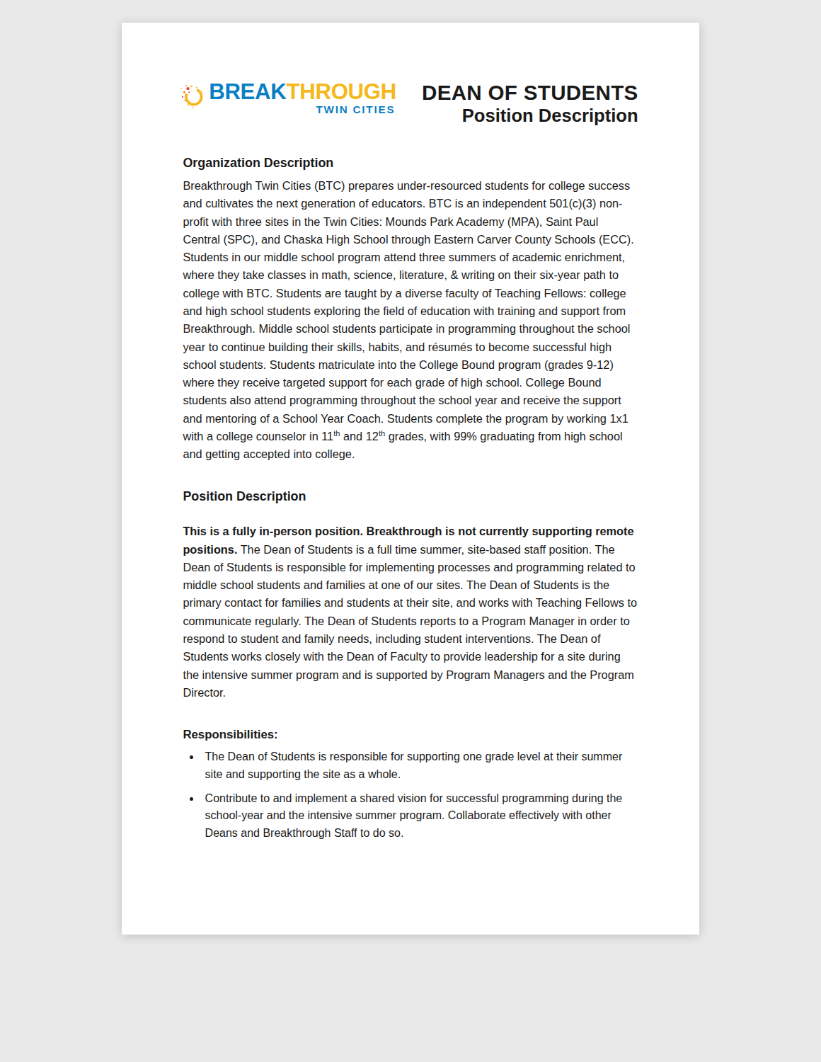BREAK THROUGH
TWIN CITIES
DEAN OF STUDENTS
Position Description
Organization Description
Breakthrough Twin Cities (BTC) prepares under-resourced students for college success and cultivates the next generation of educators. BTC is an independent 501(c)(3) non-profit with three sites in the Twin Cities: Mounds Park Academy (MPA), Saint Paul Central (SPC), and Chaska High School through Eastern Carver County Schools (ECC). Students in our middle school program attend three summers of academic enrichment, where they take classes in math, science, literature, & writing on their six-year path to college with BTC. Students are taught by a diverse faculty of Teaching Fellows: college and high school students exploring the field of education with training and support from Breakthrough. Middle school students participate in programming throughout the school year to continue building their skills, habits, and résumés to become successful high school students. Students matriculate into the College Bound program (grades 9-12) where they receive targeted support for each grade of high school. College Bound students also attend programming throughout the school year and receive the support and mentoring of a School Year Coach. Students complete the program by working 1x1 with a college counselor in 11th and 12th grades, with 99% graduating from high school and getting accepted into college.
Position Description
This is a fully in-person position. Breakthrough is not currently supporting remote positions. The Dean of Students is a full time summer, site-based staff position. The Dean of Students is responsible for implementing processes and programming related to middle school students and families at one of our sites. The Dean of Students is the primary contact for families and students at their site, and works with Teaching Fellows to communicate regularly. The Dean of Students reports to a Program Manager in order to respond to student and family needs, including student interventions. The Dean of Students works closely with the Dean of Faculty to provide leadership for a site during the intensive summer program and is supported by Program Managers and the Program Director.
Responsibilities:
The Dean of Students is responsible for supporting one grade level at their summer site and supporting the site as a whole.
Contribute to and implement a shared vision for successful programming during the school-year and the intensive summer program. Collaborate effectively with other Deans and Breakthrough Staff to do so.